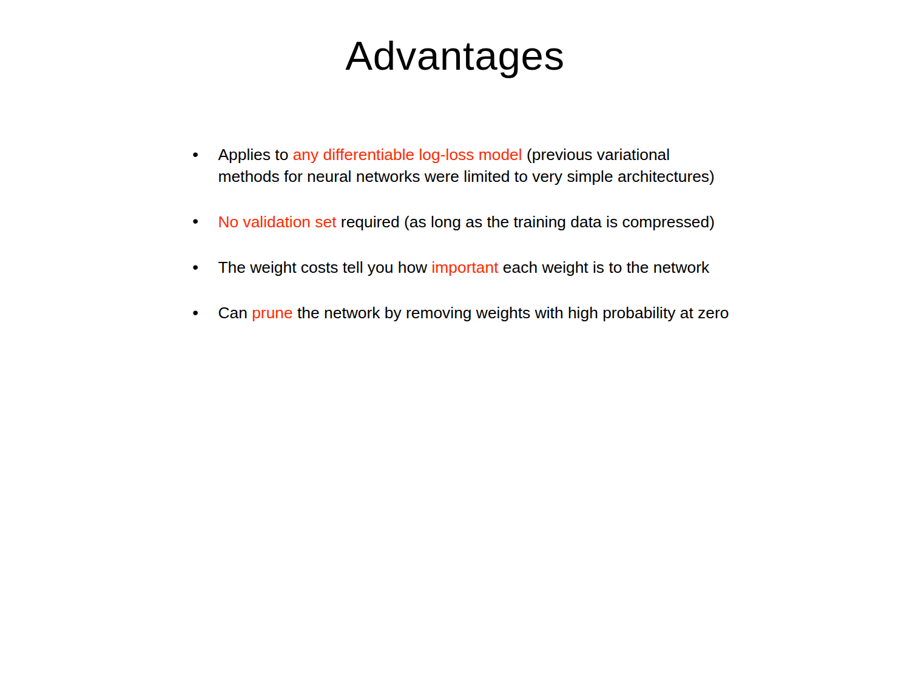Advantages
Applies to any differentiable log-loss model (previous variational methods for neural networks were limited to very simple architectures)
No validation set required (as long as the training data is compressed)
The weight costs tell you how important each weight is to the network
Can prune the network by removing weights with high probability at zero